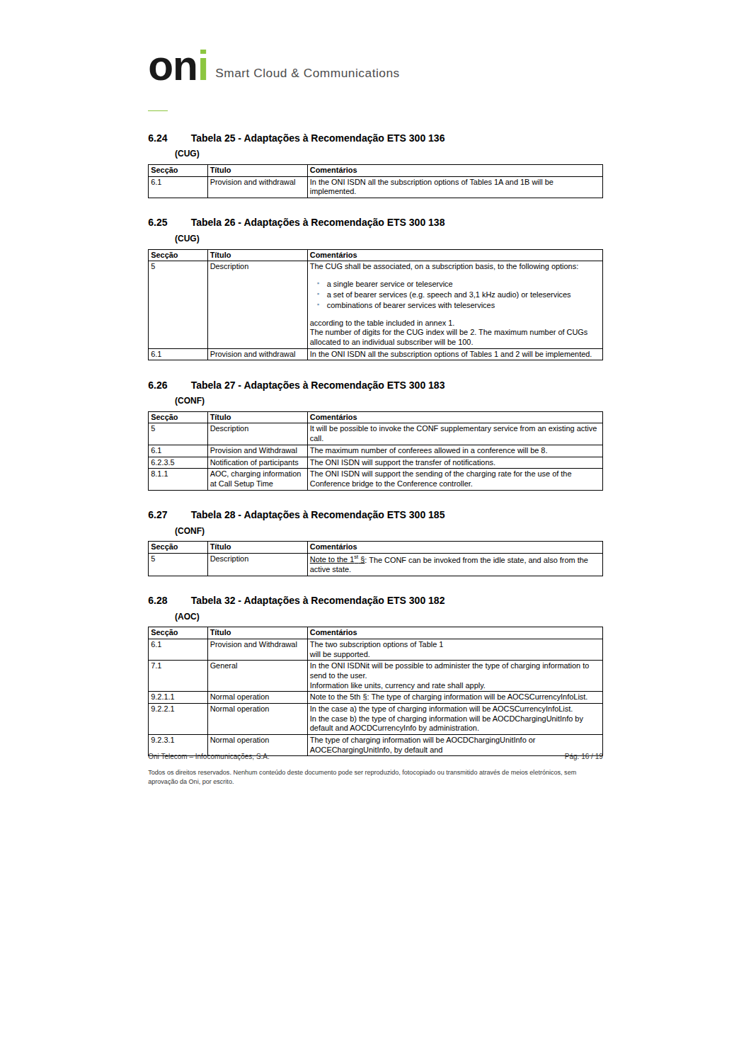oni
Smart Cloud & Communications
6.24 Tabela 25 - Adaptações à Recomendação ETS 300 136
(CUG)
| Secção | Título | Comentários |
| --- | --- | --- |
| 6.1 | Provision and withdrawal | In the ONI ISDN all the subscription options of Tables 1A and 1B will be implemented. |
6.25 Tabela 26 - Adaptações à Recomendação ETS 300 138
(CUG)
| Secção | Título | Comentários |
| --- | --- | --- |
| 5 | Description | The CUG shall be associated, on a subscription basis, to the following options: a single bearer service or teleservice a set of bearer services (e.g. speech and 3,1 kHz audio) or teleservices combinations of bearer services with teleservices according to the table included in annex 1. The number of digits for the CUG index will be 2. The maximum number of CUGs allocated to an individual subscriber will be 100. |
| 6.1 | Provision and withdrawal | In the ONI ISDN all the subscription options of Tables 1 and 2 will be implemented. |
6.26 Tabela 27 - Adaptações à Recomendação ETS 300 183
(CONF)
| Secção | Título | Comentários |
| --- | --- | --- |
| 5 | Description | It will be possible to invoke the CONF supplementary service from an existing active call. |
| 6.1 | Provision and Withdrawal | The maximum number of conferees allowed in a conference will be 8. |
| 6.2.3.5 | Notification of participants | The ONI ISDN will support the transfer of notifications. |
| 8.1.1 | AOC, charging information at Call Setup Time | The ONI ISDN will support the sending of the charging rate for the use of the Conference bridge to the Conference controller. |
6.27 Tabela 28 - Adaptações à Recomendação ETS 300 185
(CONF)
| Secção | Título | Comentários |
| --- | --- | --- |
| 5 | Description | Note to the 1 st § : The CONF can be invoked from the idle state, and also from the active state. |
6.28 Tabela 32 - Adaptações à Recomendação ETS 300 182
(AOC)
| Secção | Título | Comentários |
| --- | --- | --- |
| 6.1 | Provision and Withdrawal | The two subscription options of Table 1 will be supported. |
| 7.1 | General | In the ONI ISDNit will be possible to administer the type of charging information to send to the user. Information like units, currency and rate shall apply. |
| 9.2.1.1 | Normal operation | Note to the 5th §: The type of charging information will be AOCSCurrencyInfoList. |
| 9.2.2.1 | Normal operation | In the case a) the type of charging information will be AOCSCurrencyInfoList. In the case b) the type of charging information will be AOCDChargingUnitInfo by default and AOCDCurrencyInfo by administration. |
| 9.2.3.1 | Normal operation | The type of charging information will be AOCDChargingUnitInfo or AOCEChargingUnitInfo, by default and |
Oni Telecom – Infocomunicações, S.A.
Pág. 16 / 19
Todos os direitos reservados. Nenhum conteúdo deste documento pode ser reproduzido, fotocopiado ou transmitido através de meios eletrónicos, sem aprovação da Oni, por escrito.